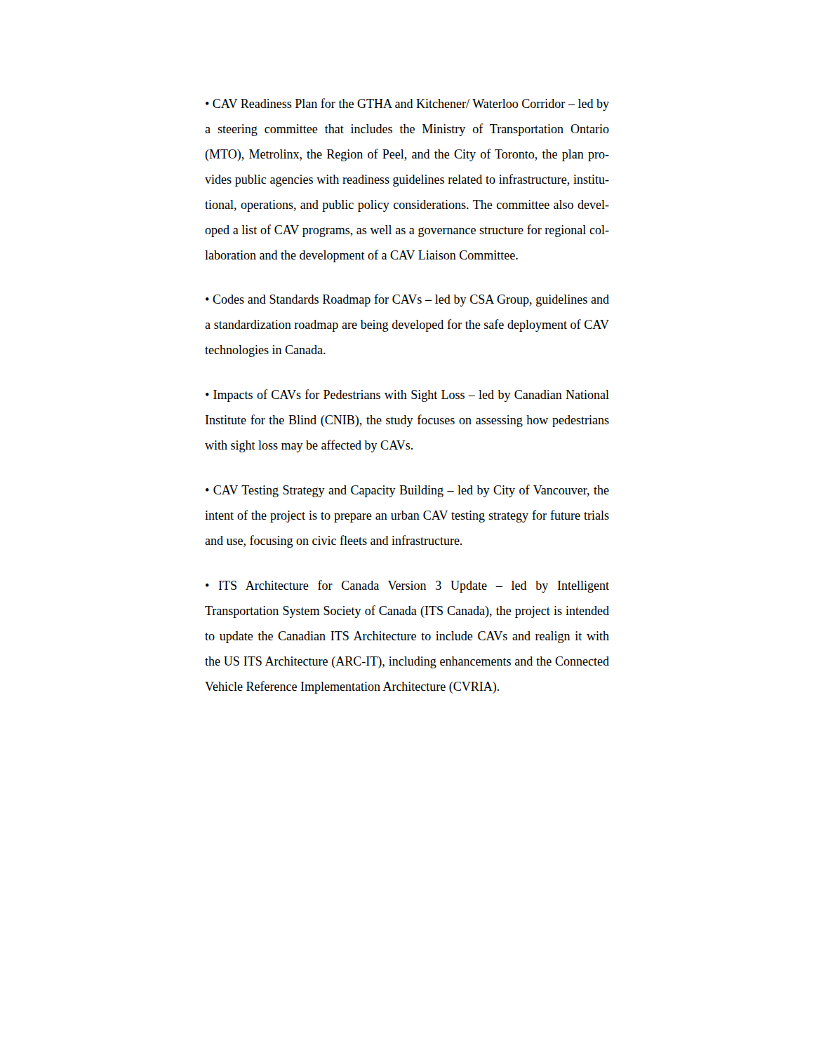• CAV Readiness Plan for the GTHA and Kitchener/ Waterloo Corridor – led by a steering committee that includes the Ministry of Transportation Ontario (MTO), Metrolinx, the Region of Peel, and the City of Toronto, the plan provides public agencies with readiness guidelines related to infrastructure, institutional, operations, and public policy considerations. The committee also developed a list of CAV programs, as well as a governance structure for regional collaboration and the development of a CAV Liaison Committee.
• Codes and Standards Roadmap for CAVs – led by CSA Group, guidelines and a standardization roadmap are being developed for the safe deployment of CAV technologies in Canada.
• Impacts of CAVs for Pedestrians with Sight Loss – led by Canadian National Institute for the Blind (CNIB), the study focuses on assessing how pedestrians with sight loss may be affected by CAVs.
• CAV Testing Strategy and Capacity Building – led by City of Vancouver, the intent of the project is to prepare an urban CAV testing strategy for future trials and use, focusing on civic fleets and infrastructure.
• ITS Architecture for Canada Version 3 Update – led by Intelligent Transportation System Society of Canada (ITS Canada), the project is intended to update the Canadian ITS Architecture to include CAVs and realign it with the US ITS Architecture (ARC-IT), including enhancements and the Connected Vehicle Reference Implementation Architecture (CVRIA).